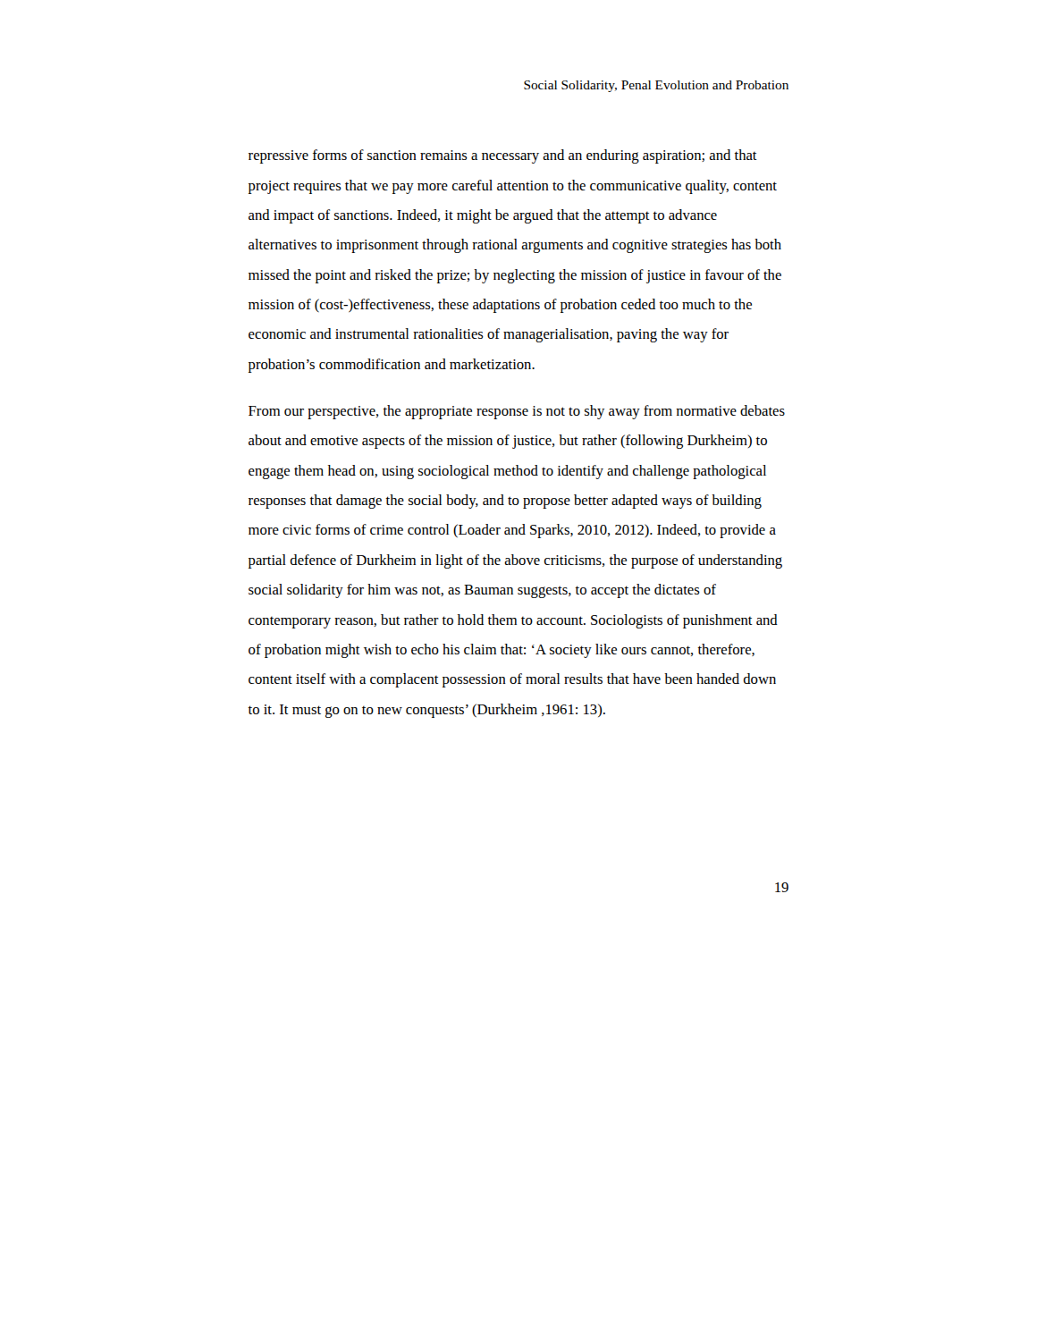Social Solidarity, Penal Evolution and Probation
repressive forms of sanction remains a necessary and an enduring aspiration; and that project requires that we pay more careful attention to the communicative quality, content and impact of sanctions. Indeed, it might be argued that the attempt to advance alternatives to imprisonment through rational arguments and cognitive strategies has both missed the point and risked the prize; by neglecting the mission of justice in favour of the mission of (cost-)effectiveness, these adaptations of probation ceded too much to the economic and instrumental rationalities of managerialisation, paving the way for probation’s commodification and marketization.
From our perspective, the appropriate response is not to shy away from normative debates about and emotive aspects of the mission of justice, but rather (following Durkheim) to engage them head on, using sociological method to identify and challenge pathological responses that damage the social body, and to propose better adapted ways of building more civic forms of crime control (Loader and Sparks, 2010, 2012). Indeed, to provide a partial defence of Durkheim in light of the above criticisms, the purpose of understanding social solidarity for him was not, as Bauman suggests, to accept the dictates of contemporary reason, but rather to hold them to account. Sociologists of punishment and of probation might wish to echo his claim that: ‘A society like ours cannot, therefore, content itself with a complacent possession of moral results that have been handed down to it. It must go on to new conquests’ (Durkheim ,1961: 13).
19